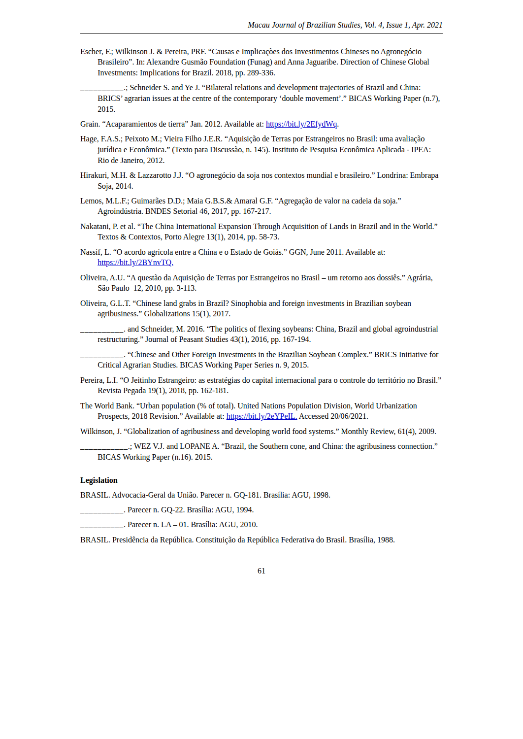Macau Journal of Brazilian Studies, Vol. 4, Issue 1, Apr. 2021
Escher, F.; Wilkinson J. & Pereira, PRF. “Causas e Implicações dos Investimentos Chineses no Agronegócio Brasileiro”. In: Alexandre Gusmão Foundation (Funag) and Anna Jaguaribe. Direction of Chinese Global Investments: Implications for Brazil. 2018, pp. 289-336.
__________.; Schneider S. and Ye J. “Bilateral relations and development trajectories of Brazil and China: BRICS’ agrarian issues at the centre of the contemporary ‘double movement’.” BICAS Working Paper (n.7), 2015.
Grain. “Acaparamientos de tierra” Jan. 2012. Available at: https://bit.ly/2EfydWq.
Hage, F.A.S.; Peixoto M.; Vieira Filho J.E.R. “Aquisição de Terras por Estrangeiros no Brasil: uma avaliação jurídica e Econômica.” (Texto para Discussão, n. 145). Instituto de Pesquisa Econômica Aplicada - IPEA: Rio de Janeiro, 2012.
Hirakuri, M.H. & Lazzarotto J.J. “O agronegócio da soja nos contextos mundial e brasileiro.” Londrina: Embrapa Soja, 2014.
Lemos, M.L.F.; Guimarães D.D.; Maia G.B.S.& Amaral G.F. “Agregação de valor na cadeia da soja.” Agroindústria. BNDES Setorial 46, 2017, pp. 167-217.
Nakatani, P. et al. “The China International Expansion Through Acquisition of Lands in Brazil and in the World.” Textos & Contextos, Porto Alegre 13(1), 2014, pp. 58-73.
Nassif, L. “O acordo agrícola entre a China e o Estado de Goiás.” GGN, June 2011. Available at: https://bit.ly/2BYnvTQ.
Oliveira, A.U. “A questão da Aquisição de Terras por Estrangeiros no Brasil – um retorno aos dossiês.” Agrária, São Paulo 12, 2010, pp. 3-113.
Oliveira, G.L.T. “Chinese land grabs in Brazil? Sinophobia and foreign investments in Brazilian soybean agribusiness.” Globalizations 15(1), 2017.
__________. and Schneider, M. 2016. “The politics of flexing soybeans: China, Brazil and global agroindustrial restructuring.” Journal of Peasant Studies 43(1), 2016, pp. 167-194.
__________. “Chinese and Other Foreign Investments in the Brazilian Soybean Complex.” BRICS Initiative for Critical Agrarian Studies. BICAS Working Paper Series n. 9, 2015.
Pereira, L.I. “O Jeitinho Estrangeiro: as estratégias do capital internacional para o controle do território no Brasil.” Revista Pegada 19(1), 2018, pp. 162-181.
The World Bank. “Urban population (% of total). United Nations Population Division, World Urbanization Prospects, 2018 Revision.” Available at: https://bit.ly/2eYPeIL. Accessed 20/06/2021.
Wilkinson, J. “Globalization of agribusiness and developing world food systems.” Monthly Review, 61(4), 2009.
___________.; WEZ V.J. and LOPANE A. “Brazil, the Southern cone, and China: the agribusiness connection.” BICAS Working Paper (n.16). 2015.
Legislation
BRASIL. Advocacia-Geral da União. Parecer n. GQ-181. Brasília: AGU, 1998.
__________. Parecer n. GQ-22. Brasília: AGU, 1994.
__________. Parecer n. LA – 01. Brasília: AGU, 2010.
BRASIL. Presidência da República. Constituição da República Federativa do Brasil. Brasília, 1988.
61